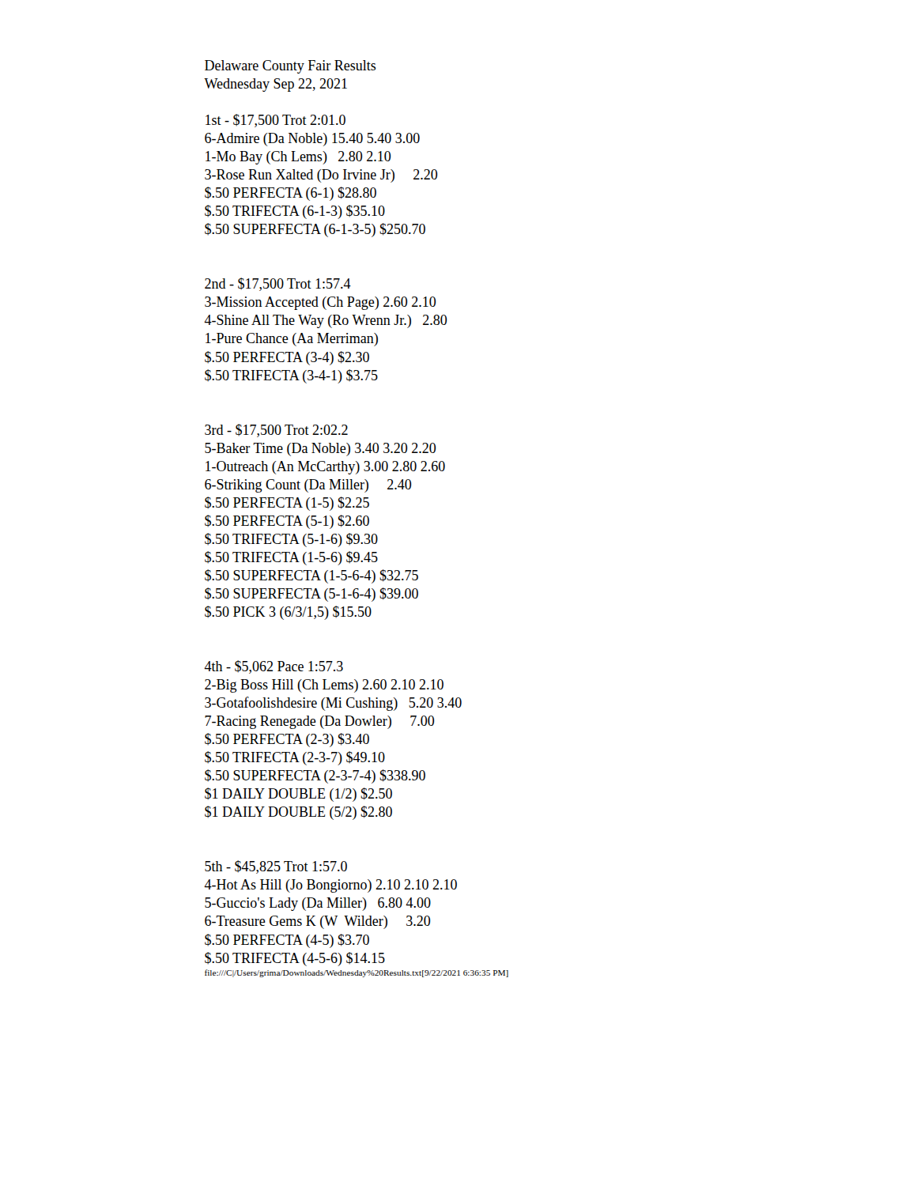Delaware County Fair Results
Wednesday Sep 22, 2021

1st - $17,500 Trot 2:01.0
6-Admire (Da Noble) 15.40 5.40 3.00
1-Mo Bay (Ch Lems)   2.80 2.10
3-Rose Run Xalted (Do Irvine Jr)     2.20
$.50 PERFECTA (6-1) $28.80
$.50 TRIFECTA (6-1-3) $35.10
$.50 SUPERFECTA (6-1-3-5) $250.70


2nd - $17,500 Trot 1:57.4
3-Mission Accepted (Ch Page) 2.60 2.10
4-Shine All The Way (Ro Wrenn Jr.)   2.80
1-Pure Chance (Aa Merriman)
$.50 PERFECTA (3-4) $2.30
$.50 TRIFECTA (3-4-1) $3.75


3rd - $17,500 Trot 2:02.2
5-Baker Time (Da Noble) 3.40 3.20 2.20
1-Outreach (An McCarthy) 3.00 2.80 2.60
6-Striking Count (Da Miller)     2.40
$.50 PERFECTA (1-5) $2.25
$.50 PERFECTA (5-1) $2.60
$.50 TRIFECTA (5-1-6) $9.30
$.50 TRIFECTA (1-5-6) $9.45
$.50 SUPERFECTA (1-5-6-4) $32.75
$.50 SUPERFECTA (5-1-6-4) $39.00
$.50 PICK 3 (6/3/1,5) $15.50


4th - $5,062 Pace 1:57.3
2-Big Boss Hill (Ch Lems) 2.60 2.10 2.10
3-Gotafoolishdesire (Mi Cushing)   5.20 3.40
7-Racing Renegade (Da Dowler)     7.00
$.50 PERFECTA (2-3) $3.40
$.50 TRIFECTA (2-3-7) $49.10
$.50 SUPERFECTA (2-3-7-4) $338.90
$1 DAILY DOUBLE (1/2) $2.50
$1 DAILY DOUBLE (5/2) $2.80


5th - $45,825 Trot 1:57.0
4-Hot As Hill (Jo Bongiorno) 2.10 2.10 2.10
5-Guccio's Lady (Da Miller)   6.80 4.00
6-Treasure Gems K (W  Wilder)     3.20
$.50 PERFECTA (4-5) $3.70
$.50 TRIFECTA (4-5-6) $14.15
file:///C|/Users/grima/Downloads/Wednesday%20Results.txt[9/22/2021 6:36:35 PM]